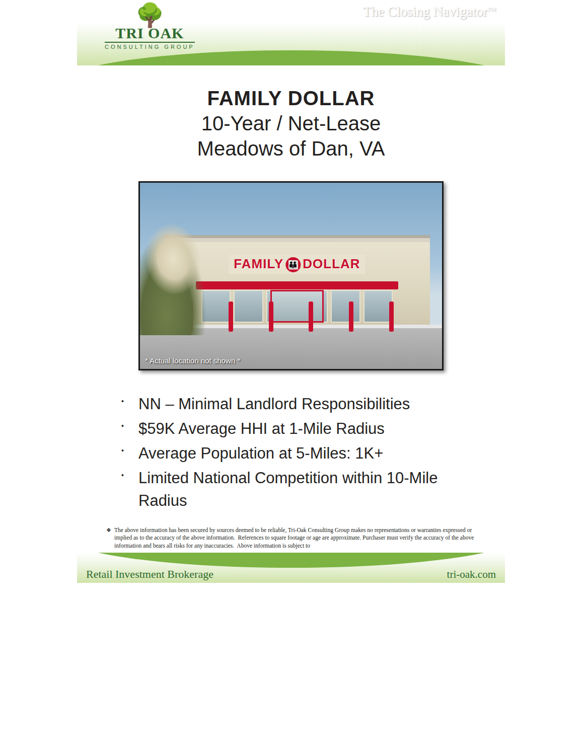The Closing NavigatorTM
🌳
TRI OAK
CONSULTING GROUP
FAMILY DOLLAR
10-Year / Net-Lease
Meadows of Dan, VA
FAMILY👪DOLLAR
* Actual location not shown *
NN – Minimal Landlord Responsibilities
$59K Average HHI at 1-Mile Radius
Average Population at 5-Miles: 1K+
Limited National Competition within 10-Mile Radius
The above information has been secured by sources deemed to be reliable, Tri-Oak Consulting Group makes no representations or warranties expressed or implied as to the accuracy of the above information. References to square footage or age are approximate. Purchaser must verify the accuracy of the above information and bears all risks for any inaccuracies. Above information is subject to
Retail Investment Brokerage tri-oak.com